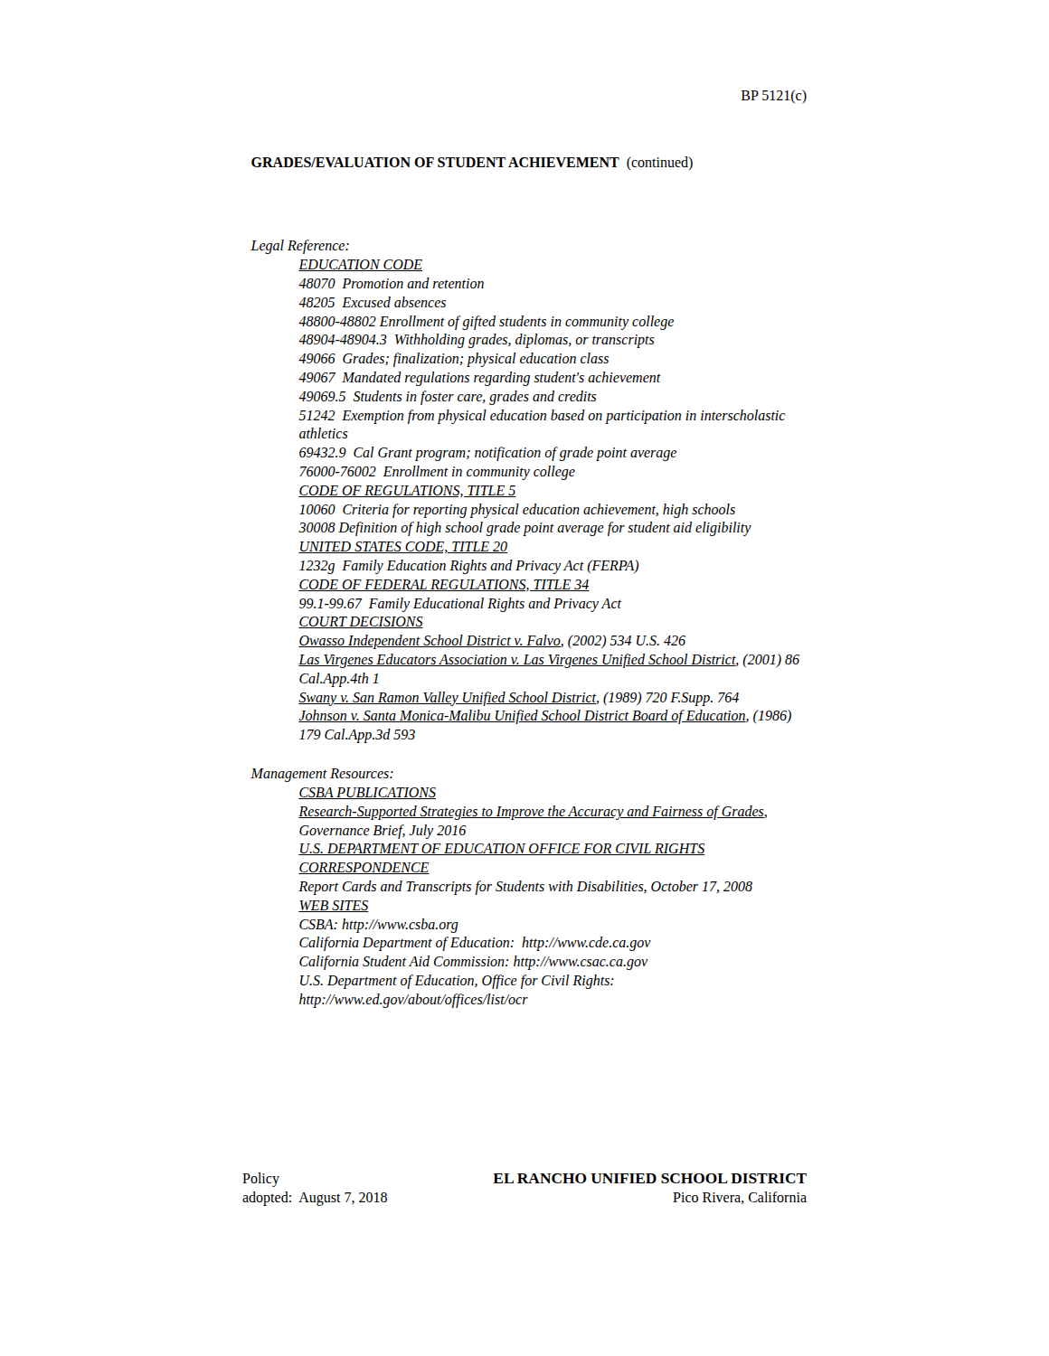BP 5121(c)
GRADES/EVALUATION OF STUDENT ACHIEVEMENT (continued)
Legal Reference:
EDUCATION CODE 48070 Promotion and retention 48205 Excused absences 48800-48802 Enrollment of gifted students in community college 48904-48904.3 Withholding grades, diplomas, or transcripts 49066 Grades; finalization; physical education class 49067 Mandated regulations regarding student's achievement 49069.5 Students in foster care, grades and credits 51242 Exemption from physical education based on participation in interscholastic athletics 69432.9 Cal Grant program; notification of grade point average 76000-76002 Enrollment in community college CODE OF REGULATIONS, TITLE 5 10060 Criteria for reporting physical education achievement, high schools 30008 Definition of high school grade point average for student aid eligibility UNITED STATES CODE, TITLE 20 1232g Family Education Rights and Privacy Act (FERPA) CODE OF FEDERAL REGULATIONS, TITLE 34 99.1-99.67 Family Educational Rights and Privacy Act COURT DECISIONS Owasso Independent School District v. Falvo, (2002) 534 U.S. 426 Las Virgenes Educators Association v. Las Virgenes Unified School District, (2001) 86 Cal.App.4th 1 Swany v. San Ramon Valley Unified School District, (1989) 720 F.Supp. 764 Johnson v. Santa Monica-Malibu Unified School District Board of Education, (1986) 179 Cal.App.3d 593
Management Resources:
CSBA PUBLICATIONS Research-Supported Strategies to Improve the Accuracy and Fairness of Grades, Governance Brief, July 2016 U.S. DEPARTMENT OF EDUCATION OFFICE FOR CIVIL RIGHTS CORRESPONDENCE Report Cards and Transcripts for Students with Disabilities, October 17, 2008 WEB SITES CSBA: http://www.csba.org California Department of Education: http://www.cde.ca.gov California Student Aid Commission: http://www.csac.ca.gov U.S. Department of Education, Office for Civil Rights: http://www.ed.gov/about/offices/list/ocr
Policy adopted: August 7, 2018
EL RANCHO UNIFIED SCHOOL DISTRICT Pico Rivera, California